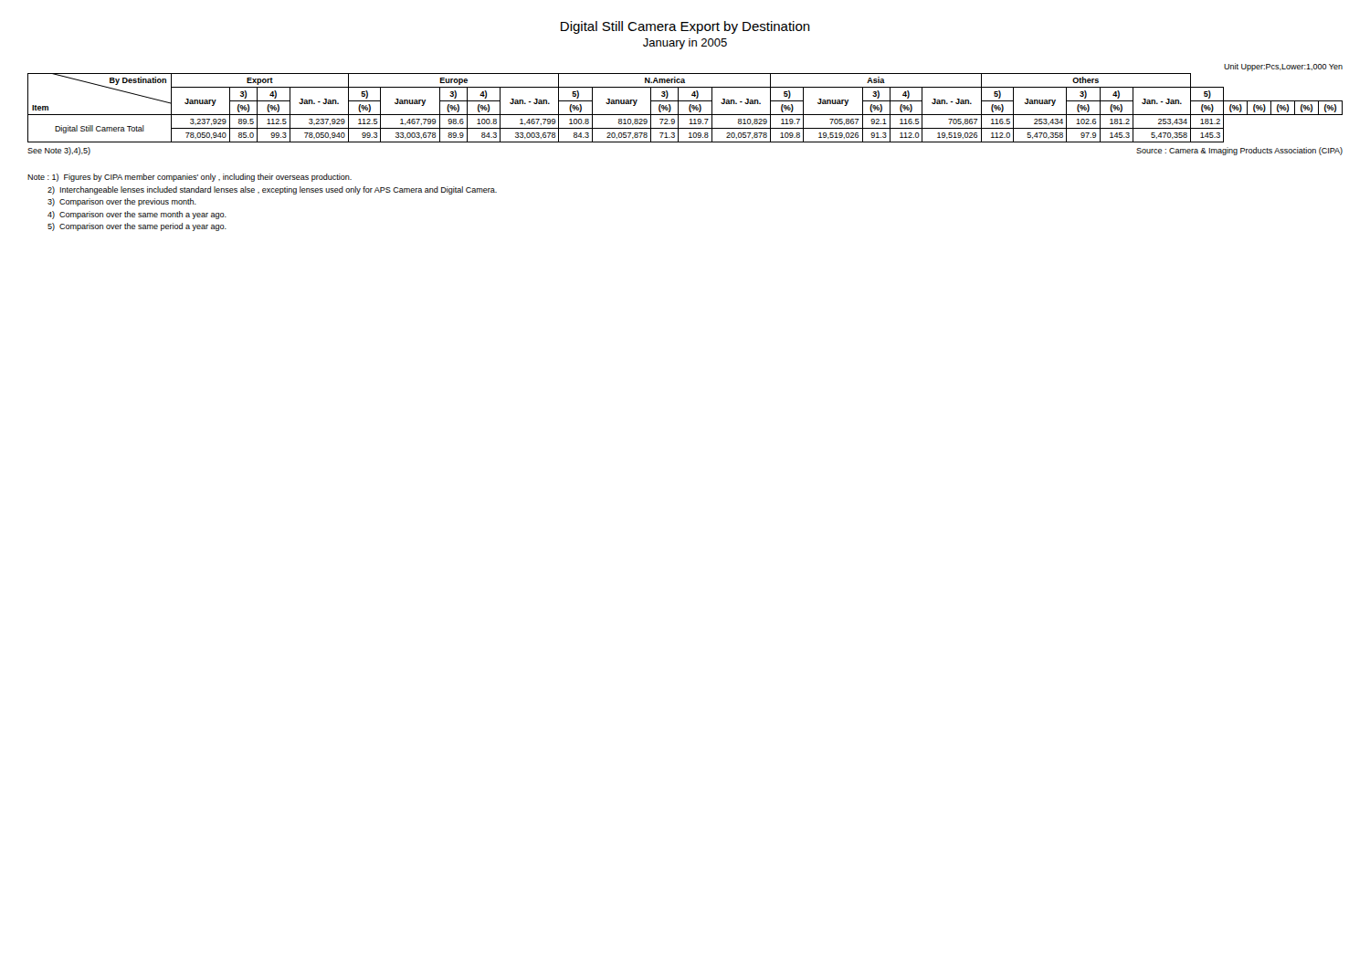Digital Still Camera Export by Destination
January in 2005
Unit Upper:Pcs,Lower:1,000 Yen
| By Destination Item | Export | Europe | N.America | Asia | Others |
| --- | --- | --- | --- | --- | --- |
| January | 3) | 4) | Jan. - Jan. | 5) | January | 3) | 4) | Jan. - Jan. | 5) | January | 3) | 4) | Jan. - Jan. | 5) | January | 3) | 4) | Jan. - Jan. | 5) | January | 3) | 4) | Jan. - Jan. | 5) |
| (%) | (%) | (%) | (%) | (%) | (%) | (%) | (%) | (%) | (%) | (%) | (%) | (%) | (%) | (%) | (%) | (%) | (%) | (%) | (%) |
| Digital Still Camera Total | 3,237,929 | 89.5 | 112.5 | 3,237,929 | 112.5 | 1,467,799 | 98.6 | 100.8 | 1,467,799 | 100.8 | 810,829 | 72.9 | 119.7 | 810,829 | 119.7 | 705,867 | 92.1 | 116.5 | 705,867 | 116.5 | 253,434 | 102.6 | 181.2 | 253,434 | 181.2 |
| 78,050,940 | 85.0 | 99.3 | 78,050,940 | 99.3 | 33,003,678 | 89.9 | 84.3 | 33,003,678 | 84.3 | 20,057,878 | 71.3 | 109.8 | 20,057,878 | 109.8 | 19,519,026 | 91.3 | 112.0 | 19,519,026 | 112.0 | 5,470,358 | 97.9 | 145.3 | 5,470,358 | 145.3 |
See Note 3),4),5) Source : Camera & Imaging Products Association (CIPA)
Note : 1) Figures by CIPA member companies' only , including their overseas production.
2) Interchangeable lenses included standard lenses alse , excepting lenses used only for APS Camera and Digital Camera. 3) Comparison over the previous month. 4) Comparison over the same month a year ago. 5) Comparison over the same period a year ago.